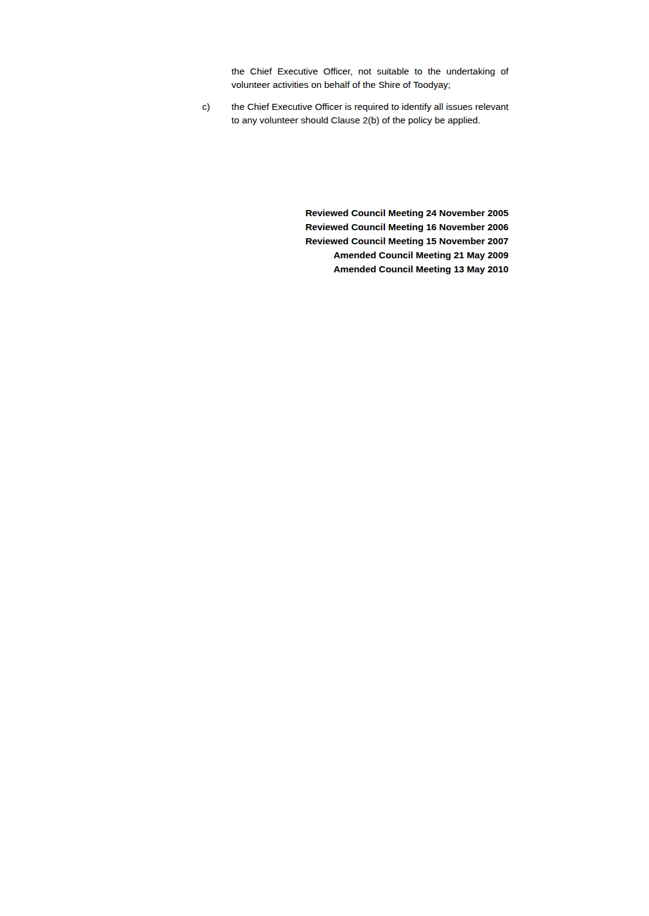the Chief Executive Officer, not suitable to the undertaking of volunteer activities on behalf of the Shire of Toodyay;
c)
the Chief Executive Officer is required to identify all issues relevant to any volunteer should Clause 2(b) of the policy be applied.
Reviewed Council Meeting 24 November 2005
Reviewed Council Meeting 16 November 2006
Reviewed Council Meeting 15 November 2007
Amended Council Meeting 21 May 2009
Amended Council Meeting 13 May 2010